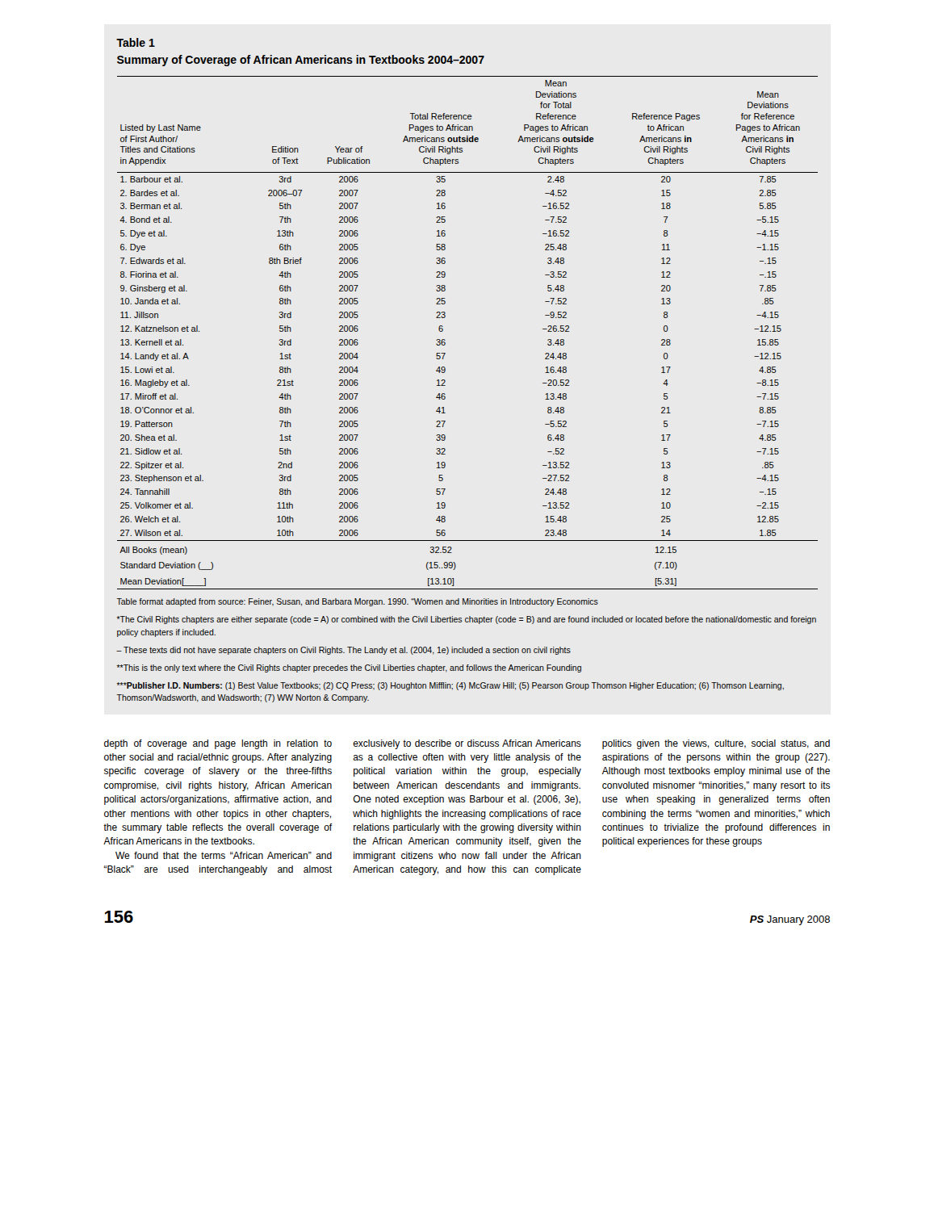Table 1
Summary of Coverage of African Americans in Textbooks 2004–2007
| Listed by Last Name of First Author/ Titles and Citations in Appendix | Edition of Text | Year of Publication | Total Reference Pages to African Americans outside Civil Rights Chapters | Mean Deviations for Total Reference Pages to African Americans outside Civil Rights Chapters | Reference Pages to African Americans in Civil Rights Chapters | Mean Deviations for Reference Pages to African Americans in Civil Rights Chapters |
| --- | --- | --- | --- | --- | --- | --- |
| 1. Barbour et al. | 3rd | 2006 | 35 | 2.48 | 20 | 7.85 |
| 2. Bardes et al. | 2006–07 | 2007 | 28 | −4.52 | 15 | 2.85 |
| 3. Berman et al. | 5th | 2007 | 16 | −16.52 | 18 | 5.85 |
| 4. Bond et al. | 7th | 2006 | 25 | −7.52 | 7 | −5.15 |
| 5. Dye et al. | 13th | 2006 | 16 | −16.52 | 8 | −4.15 |
| 6. Dye | 6th | 2005 | 58 | 25.48 | 11 | −1.15 |
| 7. Edwards et al. | 8th Brief | 2006 | 36 | 3.48 | 12 | −.15 |
| 8. Fiorina et al. | 4th | 2005 | 29 | −3.52 | 12 | −.15 |
| 9. Ginsberg et al. | 6th | 2007 | 38 | 5.48 | 20 | 7.85 |
| 10. Janda et al. | 8th | 2005 | 25 | −7.52 | 13 | .85 |
| 11. Jillson | 3rd | 2005 | 23 | −9.52 | 8 | −4.15 |
| 12. Katznelson et al. | 5th | 2006 | 6 | −26.52 | 0 | −12.15 |
| 13. Kernell et al. | 3rd | 2006 | 36 | 3.48 | 28 | 15.85 |
| 14. Landy et al. A | 1st | 2004 | 57 | 24.48 | 0 | −12.15 |
| 15. Lowi et al. | 8th | 2004 | 49 | 16.48 | 17 | 4.85 |
| 16. Magleby et al. | 21st | 2006 | 12 | −20.52 | 4 | −8.15 |
| 17. Miroff et al. | 4th | 2007 | 46 | 13.48 | 5 | −7.15 |
| 18. O’Connor et al. | 8th | 2006 | 41 | 8.48 | 21 | 8.85 |
| 19. Patterson | 7th | 2005 | 27 | −5.52 | 5 | −7.15 |
| 20. Shea et al. | 1st | 2007 | 39 | 6.48 | 17 | 4.85 |
| 21. Sidlow et al. | 5th | 2006 | 32 | −.52 | 5 | −7.15 |
| 22. Spitzer et al. | 2nd | 2006 | 19 | −13.52 | 13 | .85 |
| 23. Stephenson et al. | 3rd | 2005 | 5 | −27.52 | 8 | −4.15 |
| 24. Tannahill | 8th | 2006 | 57 | 24.48 | 12 | −.15 |
| 25. Volkomer et al. | 11th | 2006 | 19 | −13.52 | 10 | −2.15 |
| 26. Welch et al. | 10th | 2006 | 48 | 15.48 | 25 | 12.85 |
| 27. Wilson et al. | 10th | 2006 | 56 | 23.48 | 14 | 1.85 |
| All Books (mean) | | | 32.52 | | 12.15 | |
| Standard Deviation (__) | | | (15..99) | | (7.10) | |
| Mean Deviation[____] | | | [13.10] | | [5.31] | |
Table format adapted from source: Feiner, Susan, and Barbara Morgan. 1990. “Women and Minorities in Introductory Economics
*The Civil Rights chapters are either separate (code = A) or combined with the Civil Liberties chapter (code = B) and are found included or located before the national/domestic and foreign policy chapters if included.
– These texts did not have separate chapters on Civil Rights. The Landy et al. (2004, 1e) included a section on civil rights
**This is the only text where the Civil Rights chapter precedes the Civil Liberties chapter, and follows the American Founding
***Publisher I.D. Numbers: (1) Best Value Textbooks; (2) CQ Press; (3) Houghton Mifflin; (4) McGraw Hill; (5) Pearson Group Thomson Higher Education; (6) Thomson Learning, Thomson/Wadsworth, and Wadsworth; (7) WW Norton & Company.
depth of coverage and page length in relation to other social and racial/ethnic groups. After analyzing specific coverage of slavery or the three-fifths compromise, civil rights history, African American political actors/organizations, affirmative action, and other mentions with other topics in other chapters, the summary table reflects the overall coverage of African Americans in the textbooks.
We found that the terms “African American” and “Black” are used interchangeably and almost exclusively to describe or discuss African Americans as a collective often with very little analysis of the political variation within the group, especially between American descendants and immigrants. One noted exception was Barbour et al. (2006, 3e), which highlights the increasing complications of race relations particularly with the growing diversity within the African American community itself, given the immigrant citizens who now fall under the African American category, and how this can complicate politics given the views, culture, social status, and aspirations of the persons within the group (227). Although most textbooks employ minimal use of the convoluted misnomer “minorities,” many resort to its use when speaking in generalized terms often combining the terms “women and minorities,” which continues to trivialize the profound differences in political experiences for these groups
156
PS January 2008